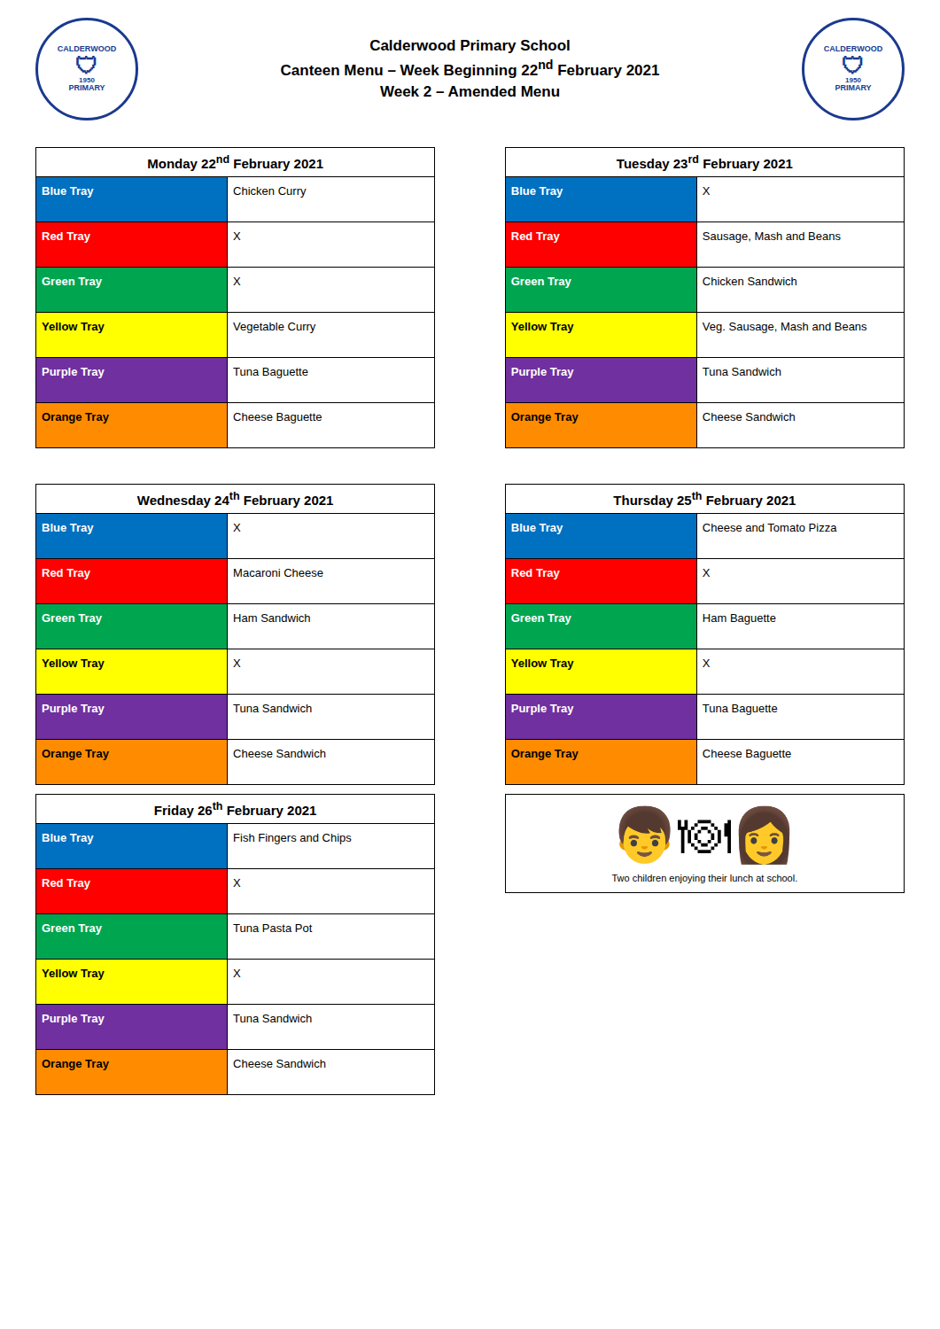CALDERWOOD 🛡 1950 PRIMARY
Calderwood Primary School
Canteen Menu – Week Beginning 22nd February 2021
Week 2 – Amended Menu
CALDERWOOD 🛡 1950 PRIMARY
Monday 22 nd February 2021
| Blue Tray | Chicken Curry |
| Red Tray | X |
| Green Tray | X |
| Yellow Tray | Vegetable Curry |
| Purple Tray | Tuna Baguette |
| Orange Tray | Cheese Baguette |
Tuesday 23 rd February 2021
| Blue Tray | X |
| Red Tray | Sausage, Mash and Beans |
| Green Tray | Chicken Sandwich |
| Yellow Tray | Veg. Sausage, Mash and Beans |
| Purple Tray | Tuna Sandwich |
| Orange Tray | Cheese Sandwich |
Wednesday 24 th February 2021
| Blue Tray | X |
| Red Tray | Macaroni Cheese |
| Green Tray | Ham Sandwich |
| Yellow Tray | X |
| Purple Tray | Tuna Sandwich |
| Orange Tray | Cheese Sandwich |
Thursday 25 th February 2021
| Blue Tray | Cheese and Tomato Pizza |
| Red Tray | X |
| Green Tray | Ham Baguette |
| Yellow Tray | X |
| Purple Tray | Tuna Baguette |
| Orange Tray | Cheese Baguette |
Friday 26 th February 2021
| Blue Tray | Fish Fingers and Chips |
| Red Tray | X |
| Green Tray | Tuna Pasta Pot |
| Yellow Tray | X |
| Purple Tray | Tuna Sandwich |
| Orange Tray | Cheese Sandwich |
👦🍽👩
Two children enjoying their lunch at school.